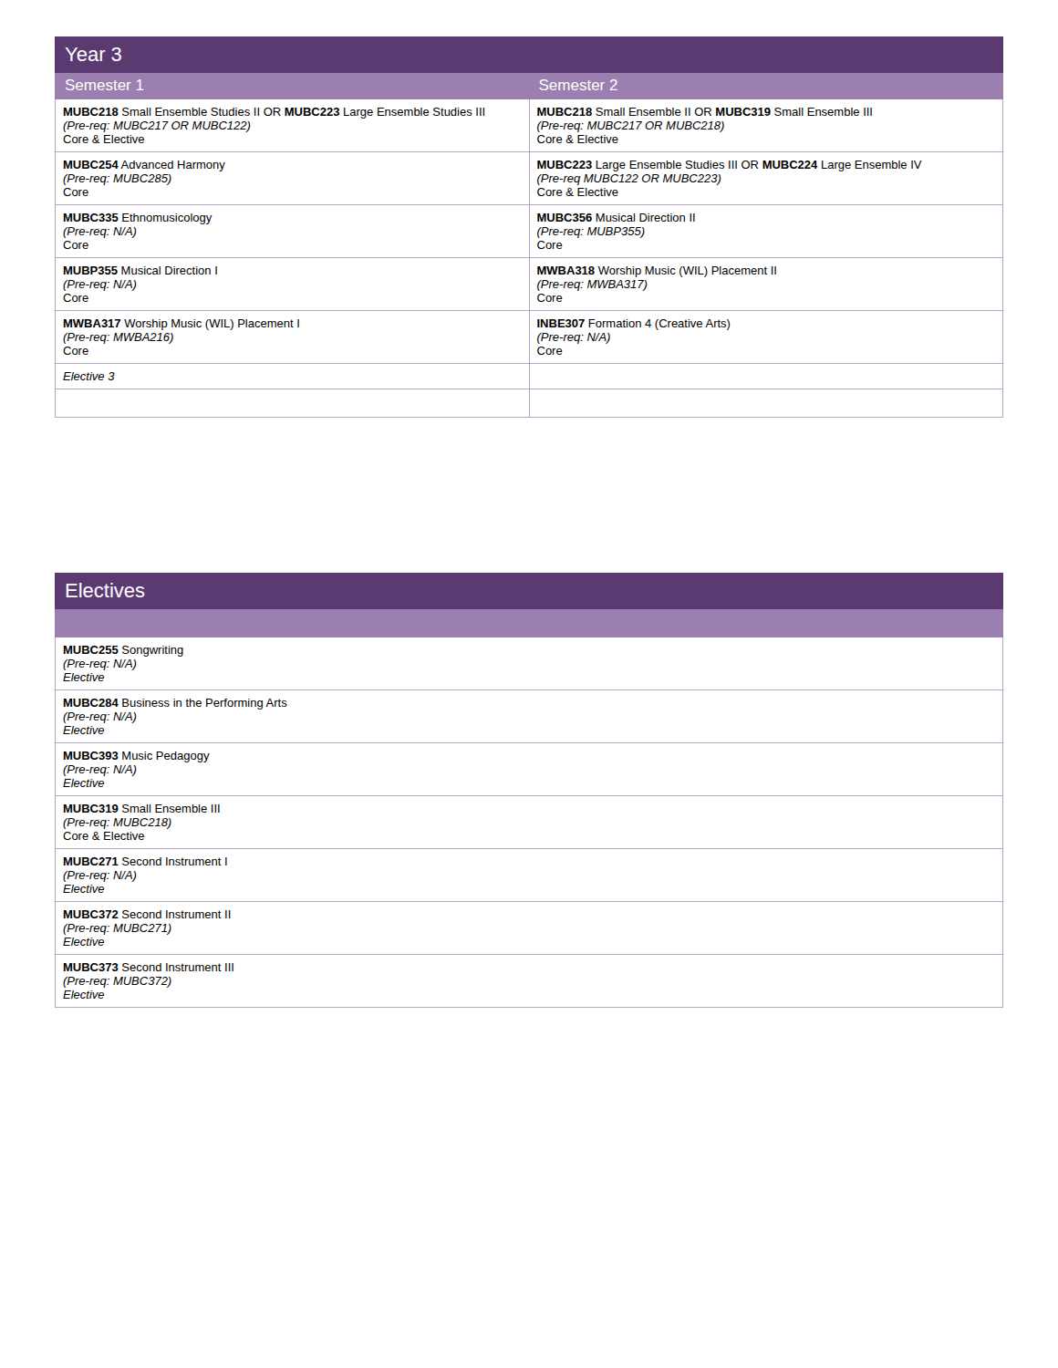| Year 3 |
| Semester 1 | Semester 2 |
| MUBC218 Small Ensemble Studies II OR MUBC223 Large Ensemble Studies III (Pre-req: MUBC217 OR MUBC122) Core & Elective | MUBC218 Small Ensemble II OR MUBC319 Small Ensemble III (Pre-req: MUBC217 OR MUBC218) Core & Elective |
| MUBC254 Advanced Harmony (Pre-req: MUBC285) Core | MUBC223 Large Ensemble Studies III OR MUBC224 Large Ensemble IV (Pre-req MUBC122 OR MUBC223) Core & Elective |
| MUBC335 Ethnomusicology (Pre-req: N/A) Core | MUBC356 Musical Direction II (Pre-req: MUBP355) Core |
| MUBP355 Musical Direction I (Pre-req: N/A) Core | MWBA318 Worship Music (WIL) Placement II (Pre-req: MWBA317) Core |
| MWBA317 Worship Music (WIL) Placement I (Pre-req: MWBA216) Core | INBE307 Formation 4 (Creative Arts) (Pre-req: N/A) Core |
| Elective 3 | |
| Electives |
| MUBC255 Songwriting (Pre-req: N/A) Elective |
| MUBC284 Business in the Performing Arts (Pre-req: N/A) Elective |
| MUBC393 Music Pedagogy (Pre-req: N/A) Elective |
| MUBC319 Small Ensemble III (Pre-req: MUBC218) Core & Elective |
| MUBC271 Second Instrument I (Pre-req: N/A) Elective |
| MUBC372 Second Instrument II (Pre-req: MUBC271) Elective |
| MUBC373 Second Instrument III (Pre-req: MUBC372) Elective |